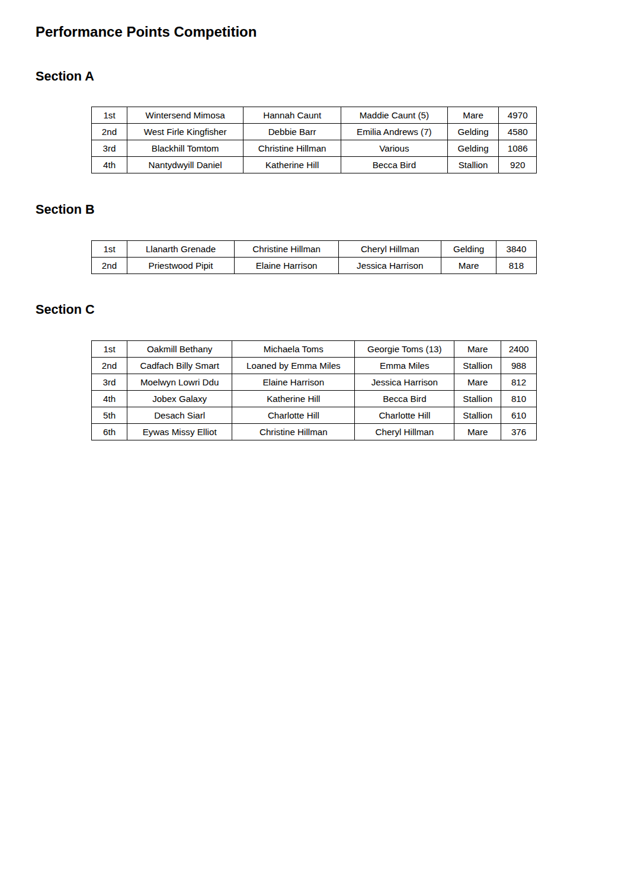Performance Points Competition
Section A
| 1st | Wintersend Mimosa | Hannah Caunt | Maddie Caunt (5) | Mare | 4970 |
| 2nd | West Firle Kingfisher | Debbie Barr | Emilia Andrews (7) | Gelding | 4580 |
| 3rd | Blackhill Tomtom | Christine Hillman | Various | Gelding | 1086 |
| 4th | Nantydwyill Daniel | Katherine Hill | Becca Bird | Stallion | 920 |
Section B
| 1st | Llanarth Grenade | Christine Hillman | Cheryl Hillman | Gelding | 3840 |
| 2nd | Priestwood Pipit | Elaine Harrison | Jessica Harrison | Mare | 818 |
Section C
| 1st | Oakmill Bethany | Michaela Toms | Georgie Toms (13) | Mare | 2400 |
| 2nd | Cadfach Billy Smart | Loaned by Emma Miles | Emma Miles | Stallion | 988 |
| 3rd | Moelwyn Lowri Ddu | Elaine Harrison | Jessica Harrison | Mare | 812 |
| 4th | Jobex Galaxy | Katherine Hill | Becca Bird | Stallion | 810 |
| 5th | Desach Siarl | Charlotte Hill | Charlotte Hill | Stallion | 610 |
| 6th | Eywas Missy Elliot | Christine Hillman | Cheryl Hillman | Mare | 376 |